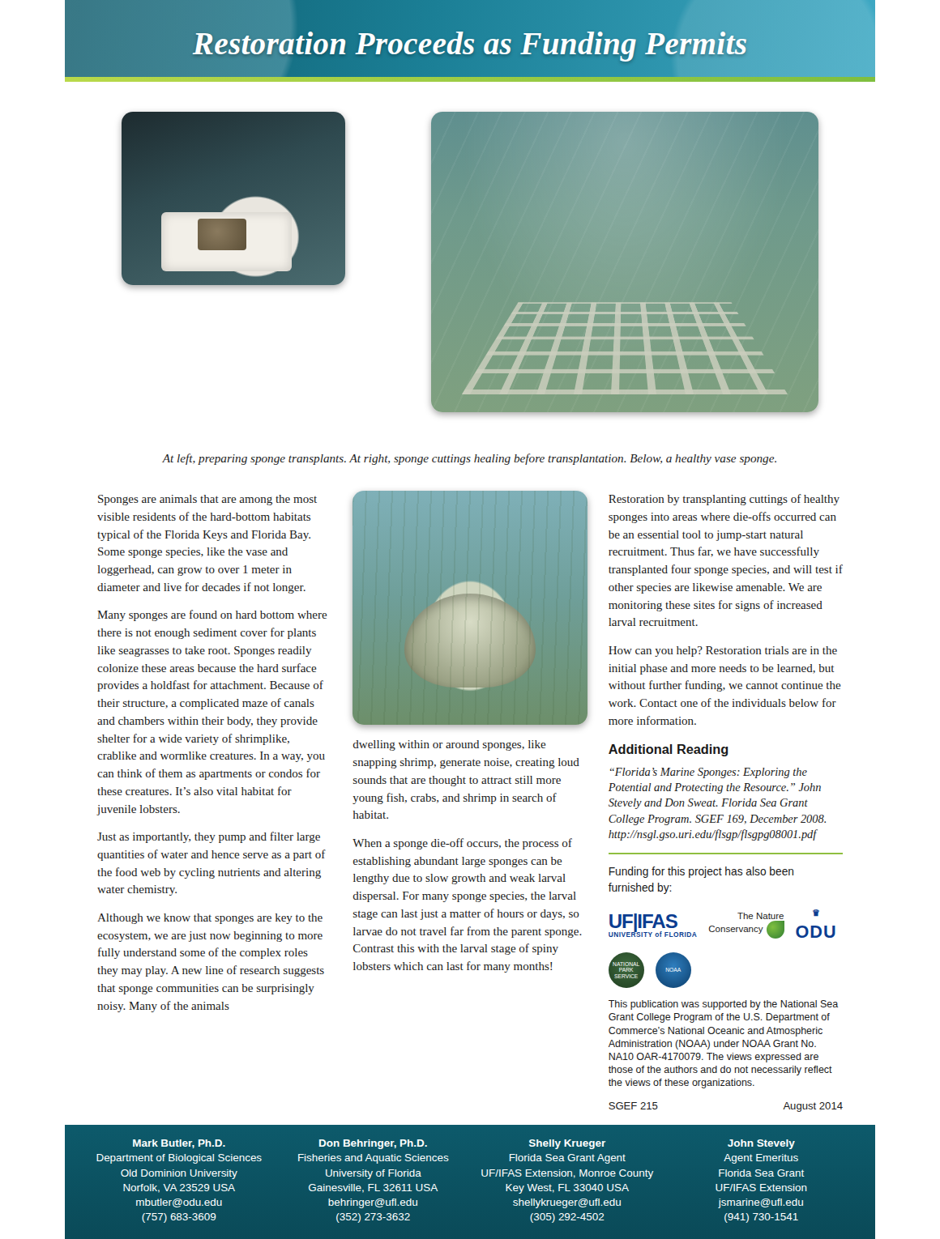Restoration Proceeds as Funding Permits
At left, preparing sponge transplants. At right, sponge cuttings healing before transplantation. Below, a healthy vase sponge.
Sponges are animals that are among the most visible residents of the hard-bottom habitats typical of the Florida Keys and Florida Bay. Some sponge species, like the vase and loggerhead, can grow to over 1 meter in diameter and live for decades if not longer.
Many sponges are found on hard bottom where there is not enough sediment cover for plants like seagrasses to take root. Sponges readily colonize these areas because the hard surface provides a holdfast for attachment. Because of their structure, a complicated maze of canals and chambers within their body, they provide shelter for a wide variety of shrimplike, crablike and wormlike creatures. In a way, you can think of them as apartments or condos for these creatures. It’s also vital habitat for juvenile lobsters.
Just as importantly, they pump and filter large quantities of water and hence serve as a part of the food web by cycling nutrients and altering water chemistry.
Although we know that sponges are key to the ecosystem, we are just now beginning to more fully understand some of the complex roles they may play. A new line of research suggests that sponge communities can be surprisingly noisy. Many of the animals
dwelling within or around sponges, like snapping shrimp, generate noise, creating loud sounds that are thought to attract still more young fish, crabs, and shrimp in search of habitat.
When a sponge die-off occurs, the process of establishing abundant large sponges can be lengthy due to slow growth and weak larval dispersal. For many sponge species, the larval stage can last just a matter of hours or days, so larvae do not travel far from the parent sponge. Contrast this with the larval stage of spiny lobsters which can last for many months!
Restoration by transplanting cuttings of healthy sponges into areas where die-offs occurred can be an essential tool to jump-start natural recruitment. Thus far, we have successfully transplanted four sponge species, and will test if other species are likewise amenable. We are monitoring these sites for signs of increased larval recruitment.
How can you help? Restoration trials are in the initial phase and more needs to be learned, but without further funding, we cannot continue the work. Contact one of the individuals below for more information.
Additional Reading
“Florida’s Marine Sponges: Exploring the Potential and Protecting the Resource.” John Stevely and Don Sweat. Florida Sea Grant College Program. SGEF 169, December 2008. http://nsgl.gso.uri.edu/flsgp/flsgpg08001.pdf
Funding for this project has also been furnished by:
UF|IFASUNIVERSITY of FLORIDA
The Nature
Conservancy
♛ODU
NATIONAL
PARK
SERVICE
NOAA
This publication was supported by the National Sea Grant College Program of the U.S. Department of Commerce’s National Oceanic and Atmospheric Administration (NOAA) under NOAA Grant No. NA10 OAR-4170079. The views expressed are those of the authors and do not necessarily reflect the views of these organizations.
SGEF 215 August 2014
Mark Butler, Ph.D.
Department of Biological Sciences
Old Dominion University
Norfolk, VA 23529 USA
mbutler@odu.edu
(757) 683-3609
Don Behringer, Ph.D.
Fisheries and Aquatic Sciences
University of Florida
Gainesville, FL 32611 USA
behringer@ufl.edu
(352) 273-3632
Shelly Krueger
Florida Sea Grant Agent
UF/IFAS Extension, Monroe County
Key West, FL 33040 USA
shellykrueger@ufl.edu
(305) 292-4502
John Stevely
Agent Emeritus
Florida Sea Grant
UF/IFAS Extension
jsmarine@ufl.edu
(941) 730-1541